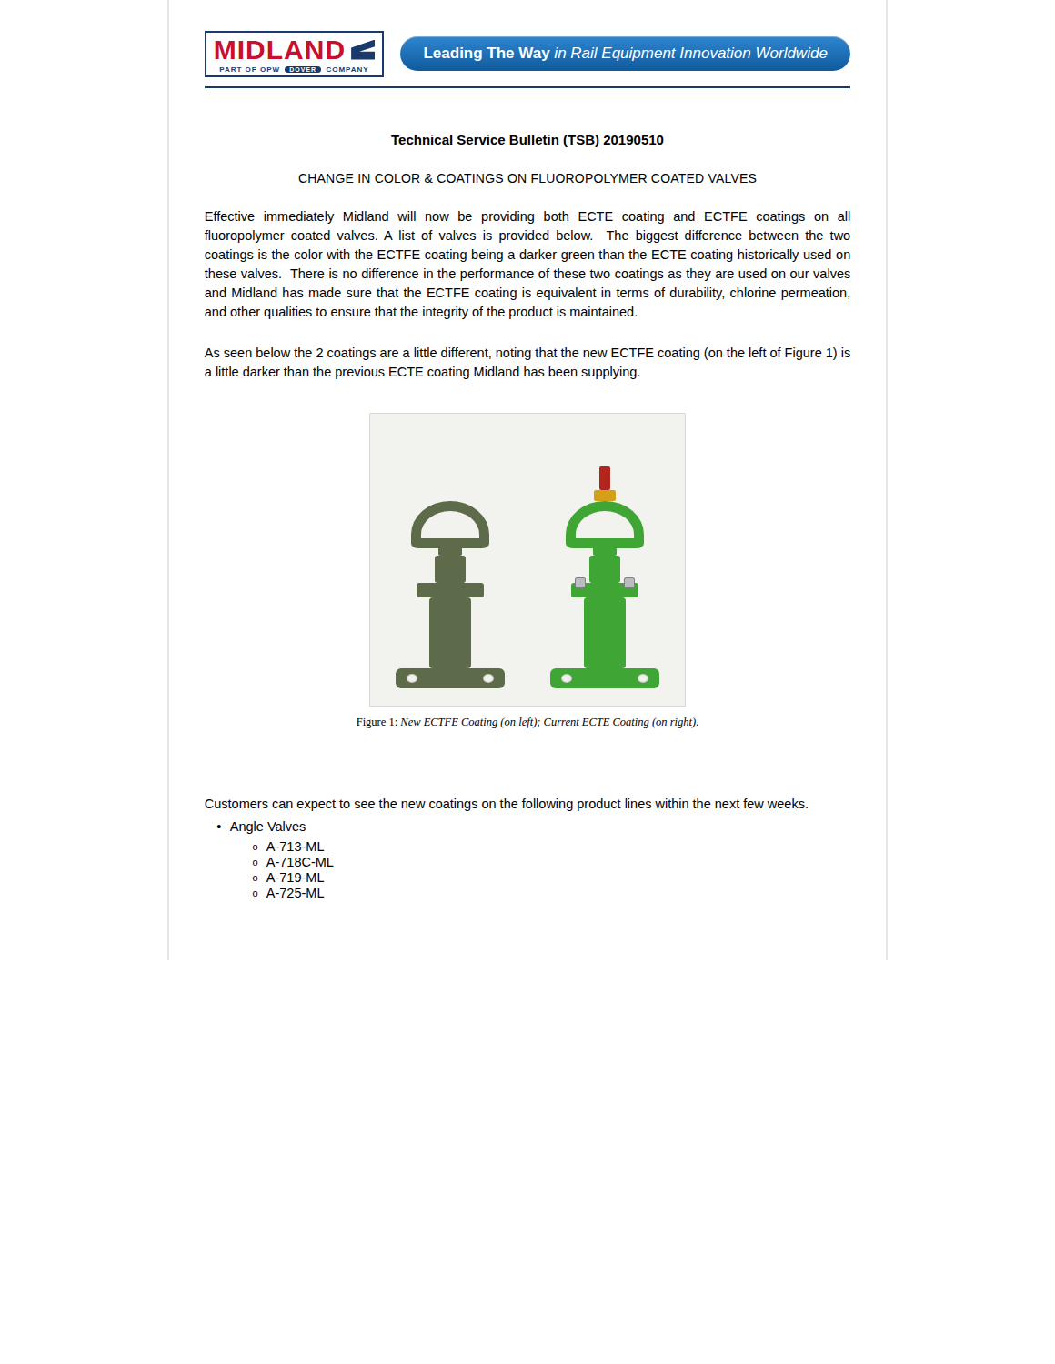MIDLAND
PART OF OPW DOVER COMPANY
Leading The Way in Rail Equipment Innovation Worldwide
Technical Service Bulletin (TSB) 20190510
CHANGE IN COLOR & COATINGS ON FLUOROPOLYMER COATED VALVES
Effective immediately Midland will now be providing both ECTE coating and ECTFE coatings on all fluoropolymer coated valves. A list of valves is provided below. The biggest difference between the two coatings is the color with the ECTFE coating being a darker green than the ECTE coating historically used on these valves. There is no difference in the performance of these two coatings as they are used on our valves and Midland has made sure that the ECTFE coating is equivalent in terms of durability, chlorine permeation, and other qualities to ensure that the integrity of the product is maintained.
As seen below the 2 coatings are a little different, noting that the new ECTFE coating (on the left of Figure 1) is a little darker than the previous ECTE coating Midland has been supplying.
Figure 1: New ECTFE Coating (on left); Current ECTE Coating (on right).
Customers can expect to see the new coatings on the following product lines within the next few weeks.
Angle Valves
A-713-ML
A-718C-ML
A-719-ML
A-725-ML